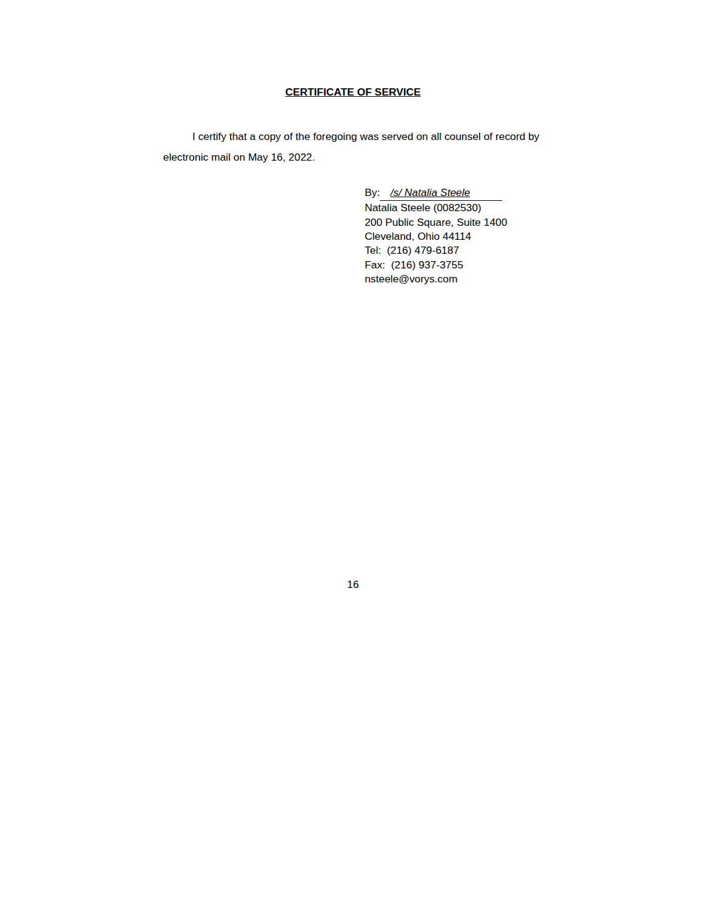CERTIFICATE OF SERVICE
I certify that a copy of the foregoing was served on all counsel of record by electronic mail on May 16, 2022.
By:/s/ Natalia Steele
Natalia Steele (0082530)
200 Public Square, Suite 1400
Cleveland, Ohio 44114
Tel: (216) 479-6187
Fax: (216) 937-3755
nsteele@vorys.com
16